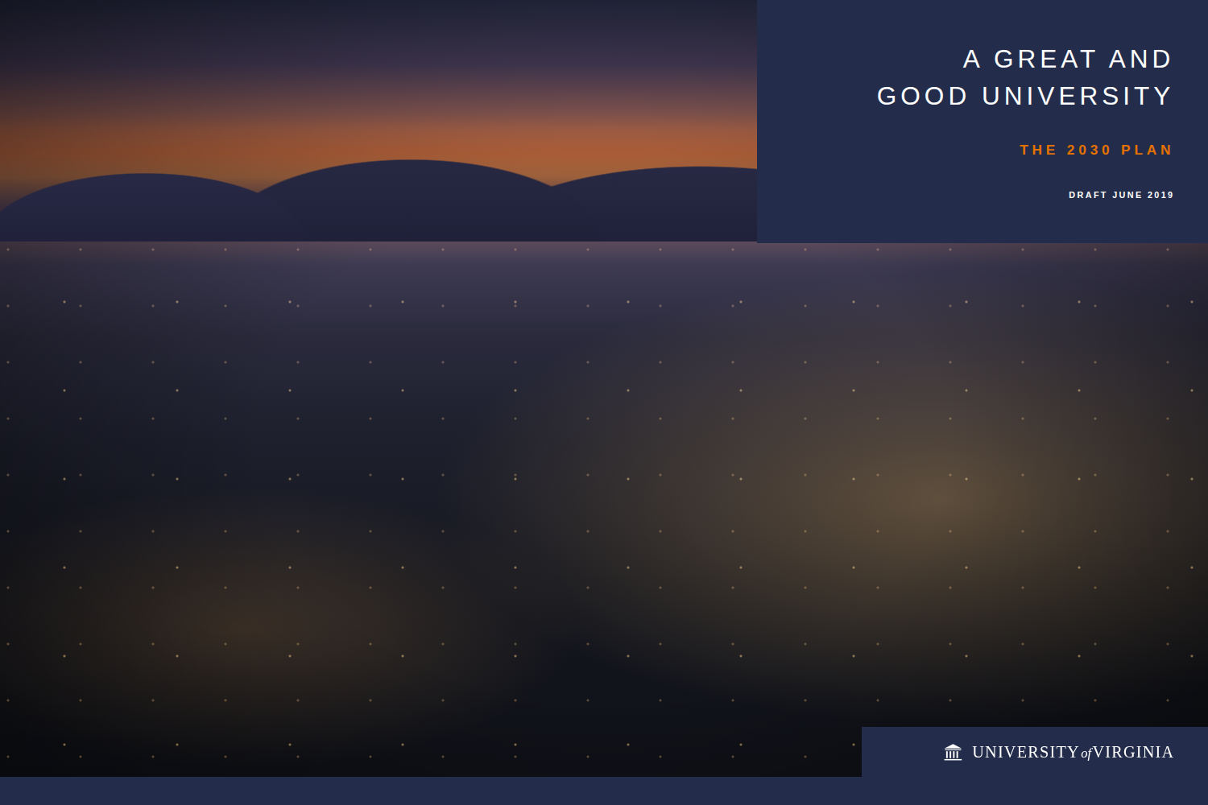A Great and
Good University
The 2030 Plan
Draft June 2019
University of Virginia